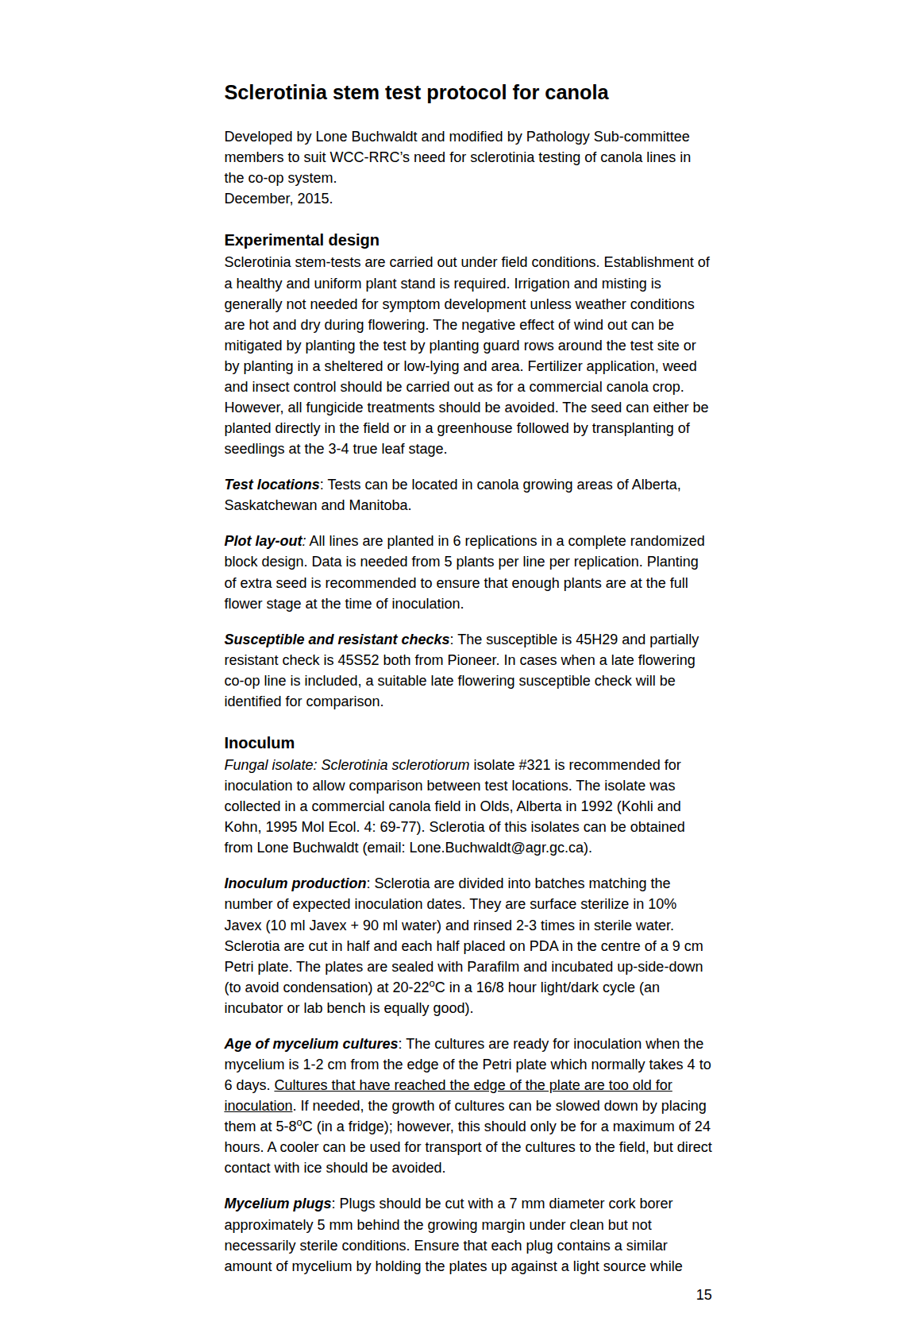Sclerotinia stem test protocol for canola
Developed by Lone Buchwaldt and modified by Pathology Sub-committee members to suit WCC-RRC’s need for sclerotinia testing of canola lines in the co-op system.
December, 2015.
Experimental design
Sclerotinia stem-tests are carried out under field conditions. Establishment of a healthy and uniform plant stand is required. Irrigation and misting is generally not needed for symptom development unless weather conditions are hot and dry during flowering. The negative effect of wind out can be mitigated by planting the test by planting guard rows around the test site or by planting in a sheltered or low-lying and area. Fertilizer application, weed and insect control should be carried out as for a commercial canola crop. However, all fungicide treatments should be avoided. The seed can either be planted directly in the field or in a greenhouse followed by transplanting of seedlings at the 3-4 true leaf stage.
Test locations: Tests can be located in canola growing areas of Alberta, Saskatchewan and Manitoba.
Plot lay-out: All lines are planted in 6 replications in a complete randomized block design. Data is needed from 5 plants per line per replication. Planting of extra seed is recommended to ensure that enough plants are at the full flower stage at the time of inoculation.
Susceptible and resistant checks: The susceptible is 45H29 and partially resistant check is 45S52 both from Pioneer. In cases when a late flowering co-op line is included, a suitable late flowering susceptible check will be identified for comparison.
Inoculum
Fungal isolate: Sclerotinia sclerotiorum isolate #321 is recommended for inoculation to allow comparison between test locations. The isolate was collected in a commercial canola field in Olds, Alberta in 1992 (Kohli and Kohn, 1995 Mol Ecol. 4: 69-77). Sclerotia of this isolates can be obtained from Lone Buchwaldt (email: Lone.Buchwaldt@agr.gc.ca).
Inoculum production: Sclerotia are divided into batches matching the number of expected inoculation dates. They are surface sterilize in 10% Javex (10 ml Javex + 90 ml water) and rinsed 2-3 times in sterile water. Sclerotia are cut in half and each half placed on PDA in the centre of a 9 cm Petri plate. The plates are sealed with Parafilm and incubated up-side-down (to avoid condensation) at 20-22oC in a 16/8 hour light/dark cycle (an incubator or lab bench is equally good).
Age of mycelium cultures: The cultures are ready for inoculation when the mycelium is 1-2 cm from the edge of the Petri plate which normally takes 4 to 6 days. Cultures that have reached the edge of the plate are too old for inoculation. If needed, the growth of cultures can be slowed down by placing them at 5-8oC (in a fridge); however, this should only be for a maximum of 24 hours. A cooler can be used for transport of the cultures to the field, but direct contact with ice should be avoided.
Mycelium plugs: Plugs should be cut with a 7 mm diameter cork borer approximately 5 mm behind the growing margin under clean but not necessarily sterile conditions. Ensure that each plug contains a similar amount of mycelium by holding the plates up against a light source while
15